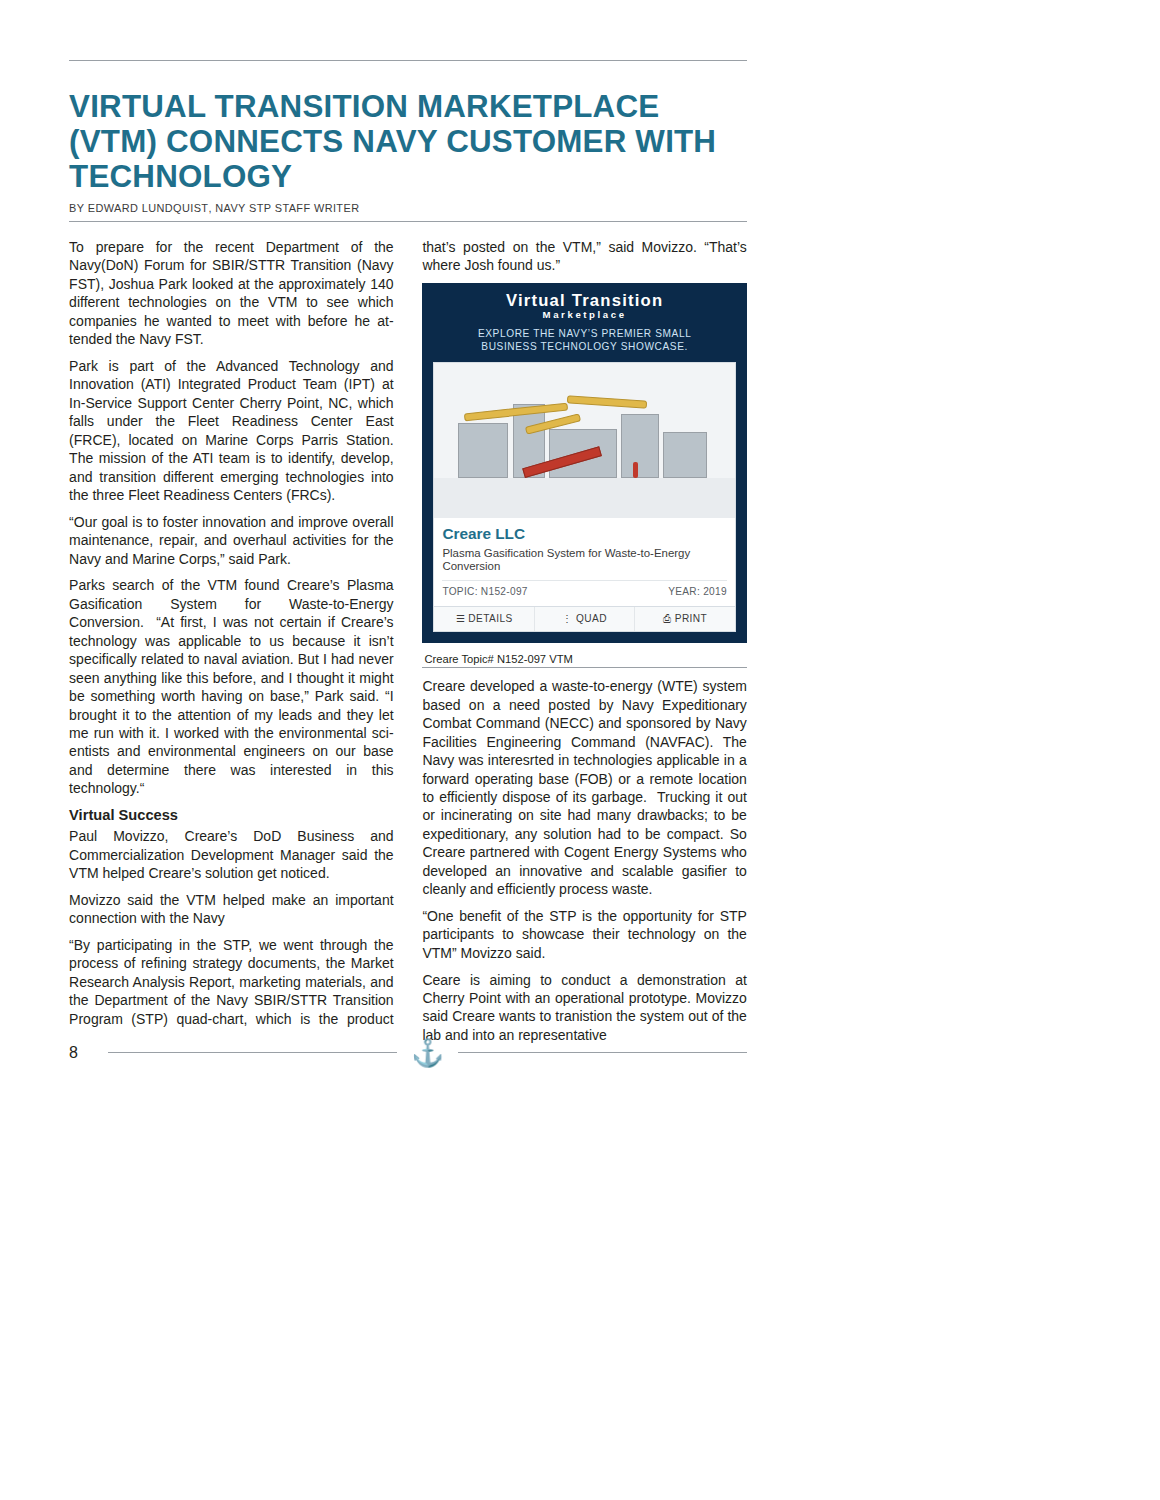Virtual Transition Marketplace (VTM) Connects Navy Customer with Technology
By Edward Lundquist, Navy STP Staff Writer
To prepare for the recent Department of the Navy(DoN) Forum for SBIR/STTR Transition (Navy FST), Joshua Park looked at the approximately 140 different technologies on the VTM to see which companies he wanted to meet with before he attended the Navy FST.
Park is part of the Advanced Technology and Innovation (ATI) Integrated Product Team (IPT) at In-Service Support Center Cherry Point, NC, which falls under the Fleet Readiness Center East (FRCE), located on Marine Corps Parris Station. The mission of the ATI team is to identify, develop, and transition different emerging technologies into the three Fleet Readiness Centers (FRCs).
“Our goal is to foster innovation and improve overall maintenance, repair, and overhaul activities for the Navy and Marine Corps,” said Park.
Parks search of the VTM found Creare’s Plasma Gasification System for Waste-to-Energy Conversion. “At first, I was not certain if Creare’s technology was applicable to us because it isn’t specifically related to naval aviation. But I had never seen anything like this before, and I thought it might be something worth having on base,” Park said. “I brought it to the attention of my leads and they let me run with it. I worked with the environmental scientists and environmental engineers on our base and determine there was interested in this technology.“
Virtual Success
Paul Movizzo, Creare’s DoD Business and Commercialization Development Manager said the VTM helped Creare’s solution get noticed.
Movizzo said the VTM helped make an important connection with the Navy
“By participating in the STP, we went through the process of refining strategy documents, the Market Research Analysis Report, marketing materials, and the Department of the Navy SBIR/STTR Transition Program (STP) quad-chart, which is the product that’s posted on the VTM,” said Movizzo. “That’s where Josh found us.”
Virtual TransitionMarketplace
Explore the Navy’s premier small
business technology showcase.
+
Creare LLC
Plasma Gasification System for Waste-to-Energy Conversion
TOPIC: N152-097 YEAR: 2019
☰ Details
⋮ Quad
⎙ Print
Creare Topic# N152-097 VTM
Creare developed a waste-to-energy (WTE) system based on a need posted by Navy Expeditionary Combat Command (NECC) and sponsored by Navy Facilities Engineering Command (NAVFAC). The Navy was interesrted in technologies applicable in a forward operating base (FOB) or a remote location to efficiently dispose of its garbage. Trucking it out or incinerating on site had many drawbacks; to be expeditionary, any solution had to be compact. So Creare partnered with Cogent Energy Systems who developed an innovative and scalable gasifier to cleanly and efficiently process waste.
“One benefit of the STP is the opportunity for STP participants to showcase their technology on the VTM” Movizzo said.
Ceare is aiming to conduct a demonstration at Cherry Point with an operational prototype. Movizzo said Creare wants to tranistion the system out of the lab and into an representative
8
⚓